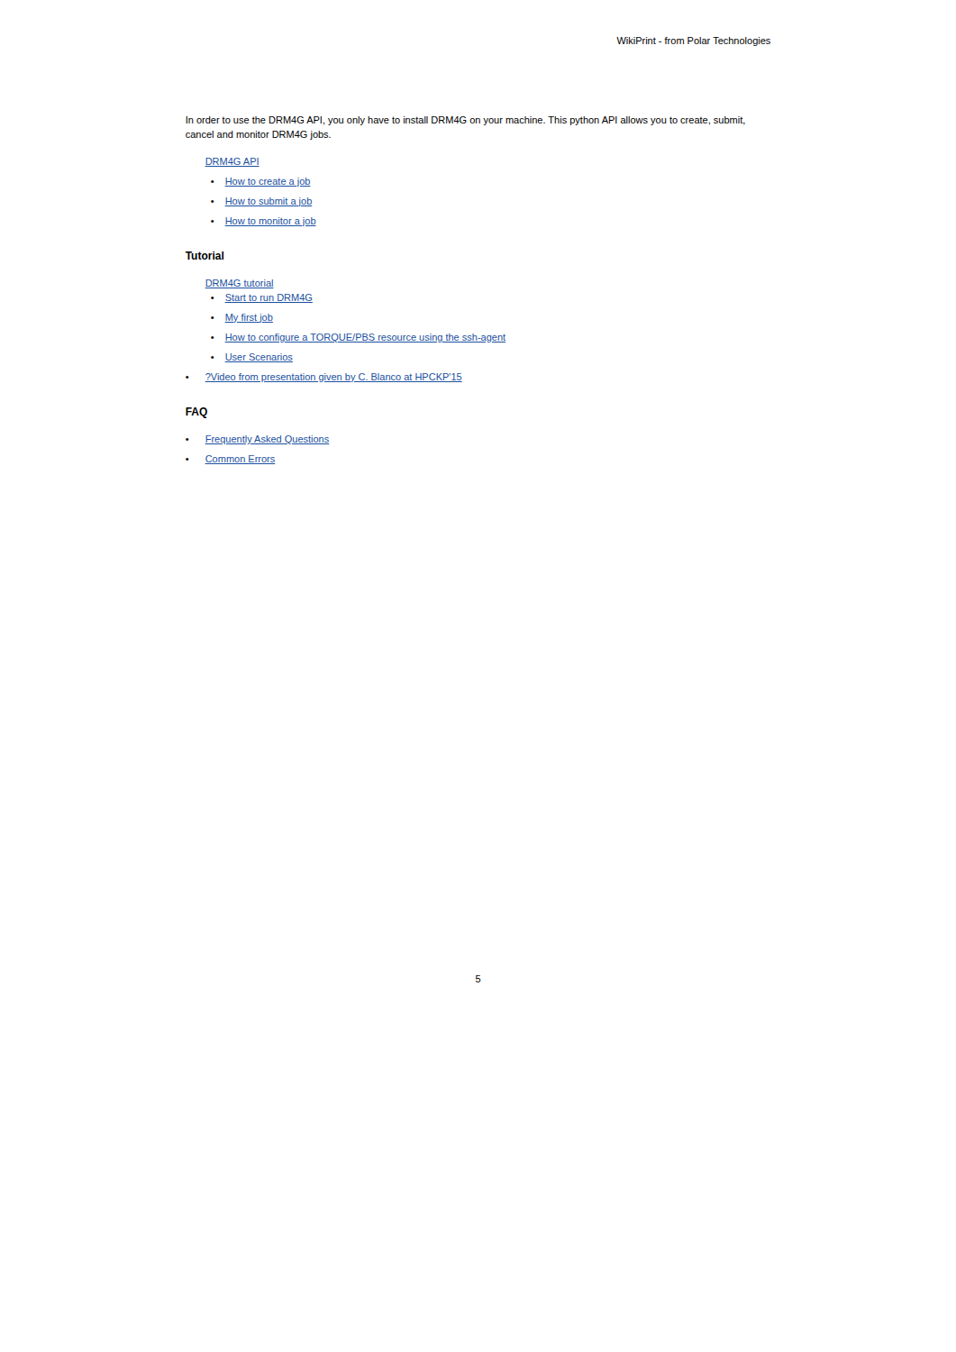WikiPrint - from Polar Technologies
In order to use the DRM4G API, you only have to install DRM4G on your machine. This python API allows you to create, submit, cancel and monitor DRM4G jobs.
DRM4G API
How to create a job
How to submit a job
How to monitor a job
Tutorial
DRM4G tutorial
Start to run DRM4G
My first job
How to configure a TORQUE/PBS resource using the ssh-agent
User Scenarios
?Video from presentation given by C. Blanco at HPCKP'15
FAQ
Frequently Asked Questions
Common Errors
5